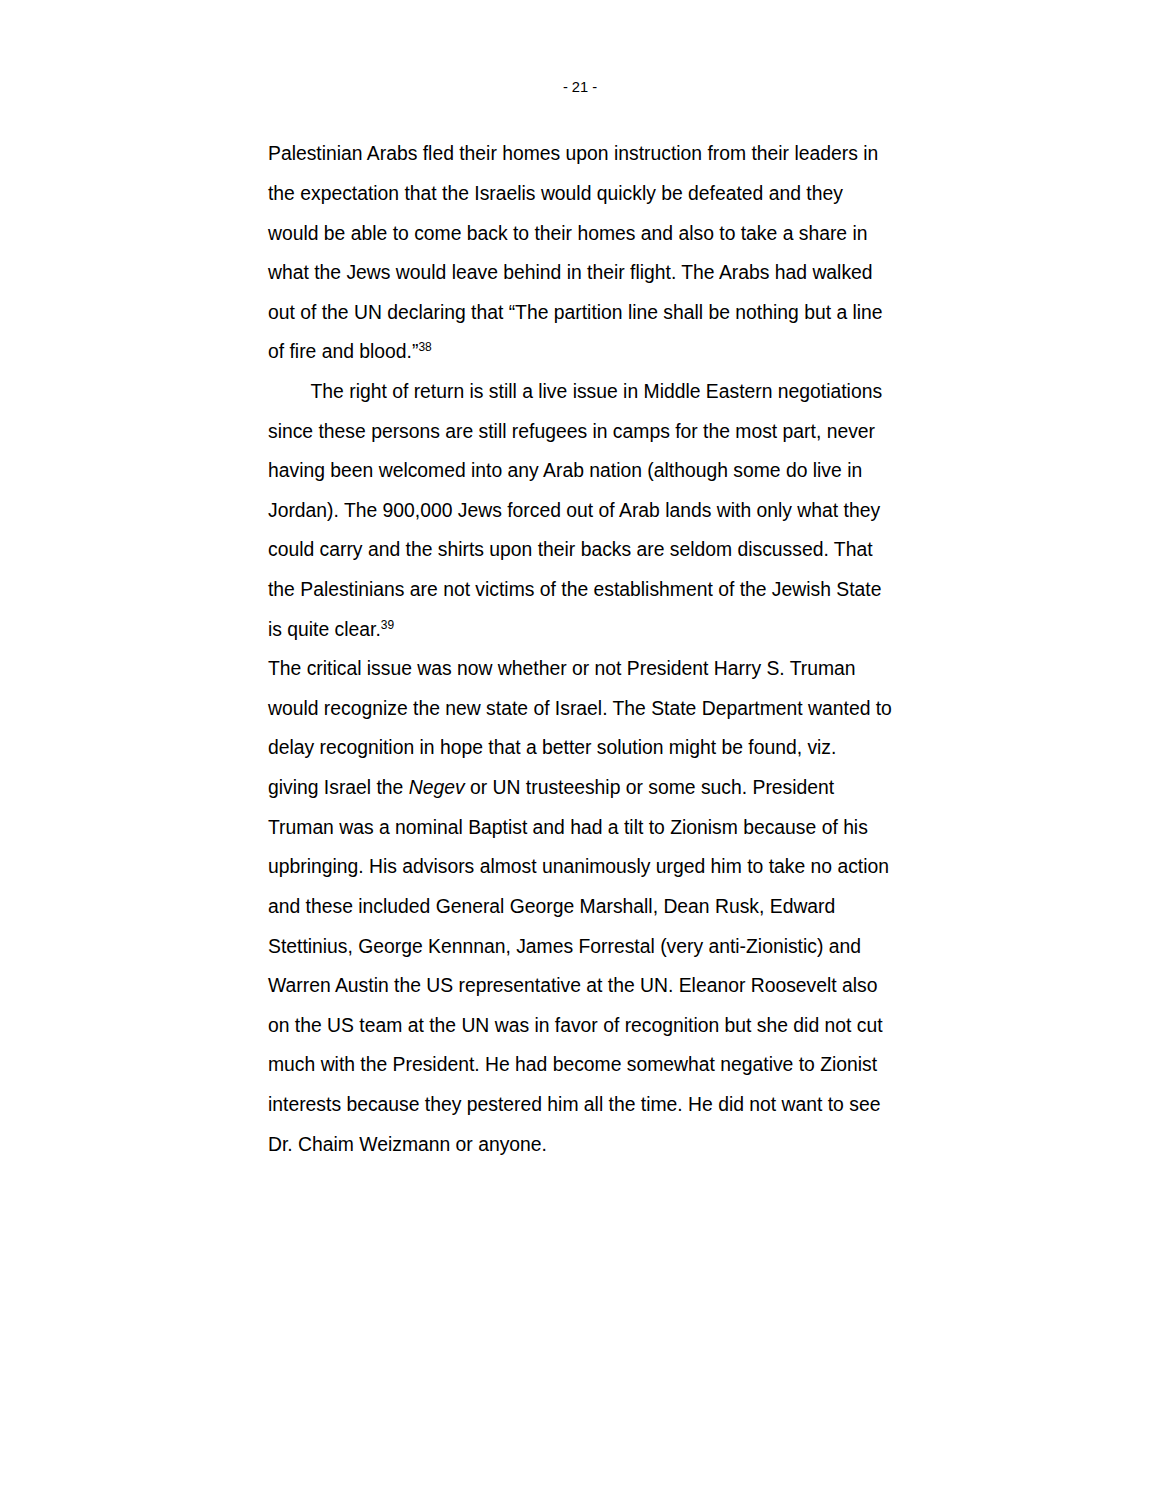- 21 -
Palestinian Arabs fled their homes upon instruction from their leaders in the expectation that the Israelis would quickly be defeated and they would be able to come back to their homes and also to take a share in what the Jews would leave behind in their flight. The Arabs had walked out of the UN declaring that “The partition line shall be nothing but a line of fire and blood.”38
The right of return is still a live issue in Middle Eastern negotiations since these persons are still refugees in camps for the most part, never having been welcomed into any Arab nation (although some do live in Jordan). The 900,000 Jews forced out of Arab lands with only what they could carry and the shirts upon their backs are seldom discussed. That the Palestinians are not victims of the establishment of the Jewish State is quite clear.39
The critical issue was now whether or not President Harry S. Truman would recognize the new state of Israel. The State Department wanted to delay recognition in hope that a better solution might be found, viz. giving Israel the Negev or UN trusteeship or some such. President Truman was a nominal Baptist and had a tilt to Zionism because of his upbringing. His advisors almost unanimously urged him to take no action and these included General George Marshall, Dean Rusk, Edward Stettinius, George Kennnan, James Forrestal (very anti-Zionistic) and Warren Austin the US representative at the UN. Eleanor Roosevelt also on the US team at the UN was in favor of recognition but she did not cut much with the President. He had become somewhat negative to Zionist interests because they pestered him all the time. He did not want to see Dr. Chaim Weizmann or anyone.